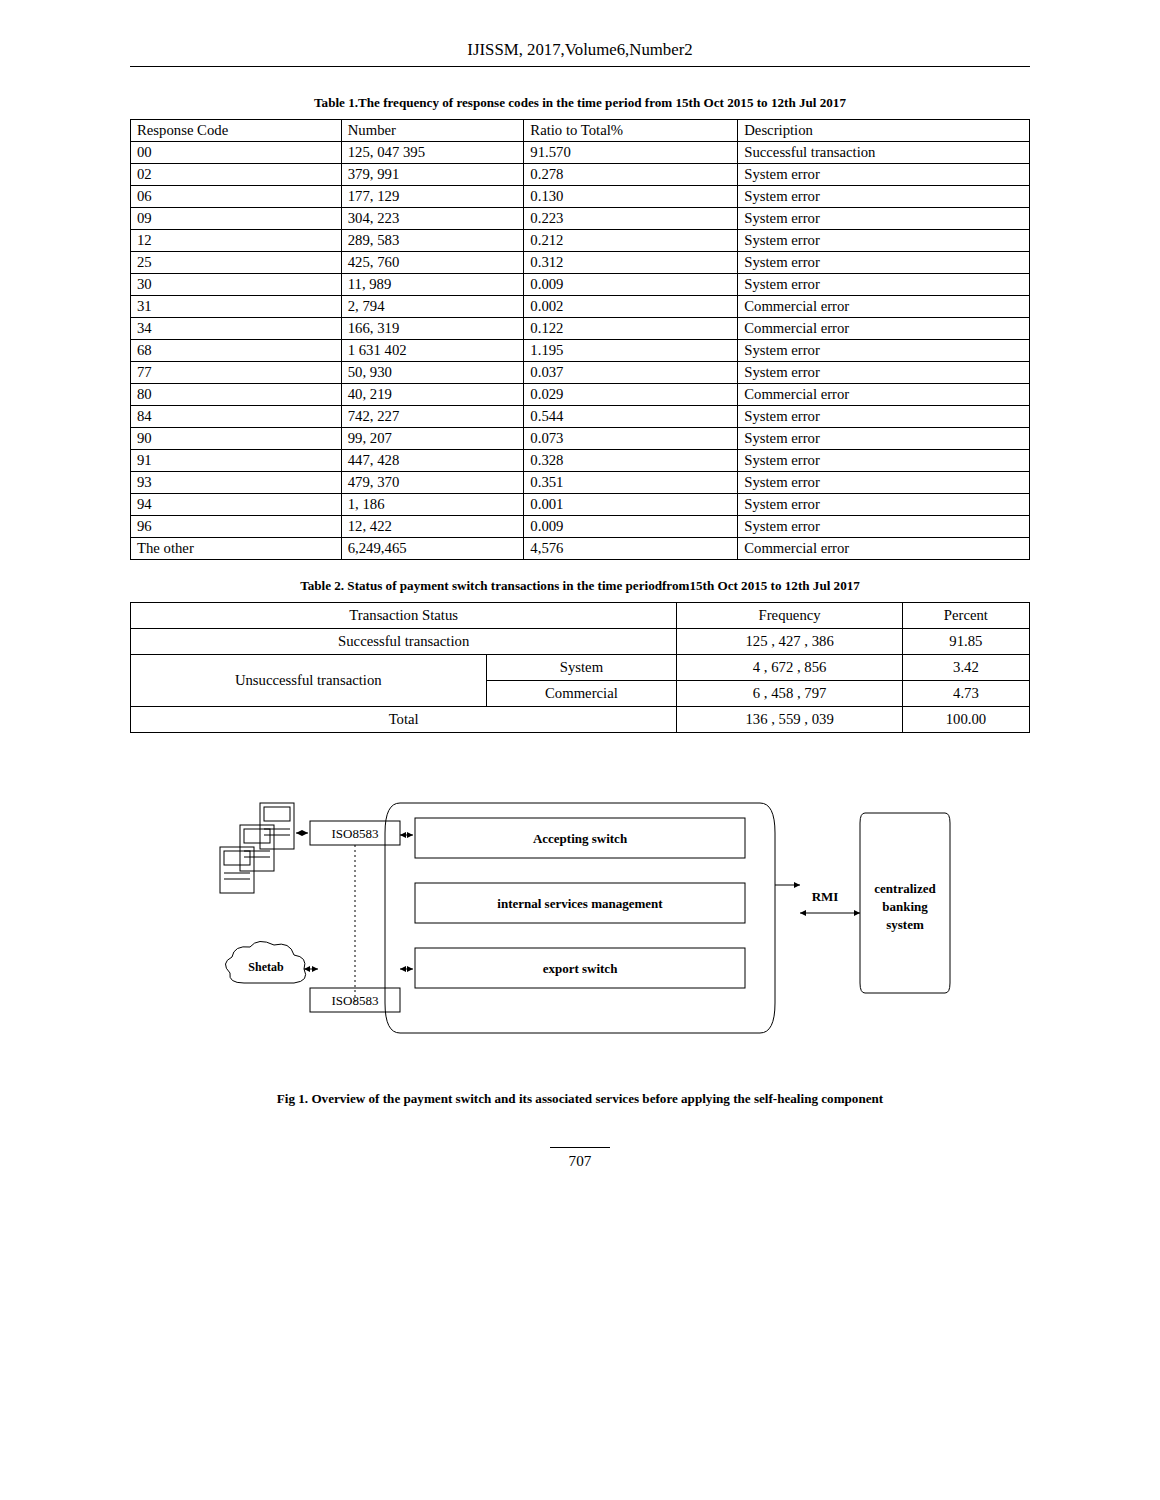IJISSM, 2017,Volume6,Number2
Table 1.The frequency of response codes in the time period from 15th Oct 2015 to 12th Jul 2017
| Response Code | Number | Ratio to Total% | Description |
| 00 | 125, 047 395 | 91.570 | Successful transaction |
| 02 | 379, 991 | 0.278 | System error |
| 06 | 177, 129 | 0.130 | System error |
| 09 | 304, 223 | 0.223 | System error |
| 12 | 289, 583 | 0.212 | System error |
| 25 | 425, 760 | 0.312 | System error |
| 30 | 11, 989 | 0.009 | System error |
| 31 | 2, 794 | 0.002 | Commercial error |
| 34 | 166, 319 | 0.122 | Commercial error |
| 68 | 1 631 402 | 1.195 | System error |
| 77 | 50, 930 | 0.037 | System error |
| 80 | 40, 219 | 0.029 | Commercial error |
| 84 | 742, 227 | 0.544 | System error |
| 90 | 99, 207 | 0.073 | System error |
| 91 | 447, 428 | 0.328 | System error |
| 93 | 479, 370 | 0.351 | System error |
| 94 | 1, 186 | 0.001 | System error |
| 96 | 12, 422 | 0.009 | System error |
| The other | 6,249,465 | 4,576 | Commercial error |
Table 2. Status of payment switch transactions in the time periodfrom15th Oct 2015 to 12th Jul 2017
| Transaction Status | Frequency | Percent |
| Successful transaction | 125 , 427 , 386 | 91.85 |
| Unsuccessful transaction | System | 4 , 672 , 856 | 3.42 |
| Commercial | 6 , 458 , 797 | 4.73 |
| Total | 136 , 559 , 039 | 100.00 |
ISO8583 Accepting switch internal services management export switch Shetab ISO8583 RMI centralized banking system
Fig 1. Overview of the payment switch and its associated services before applying the self-healing component
707